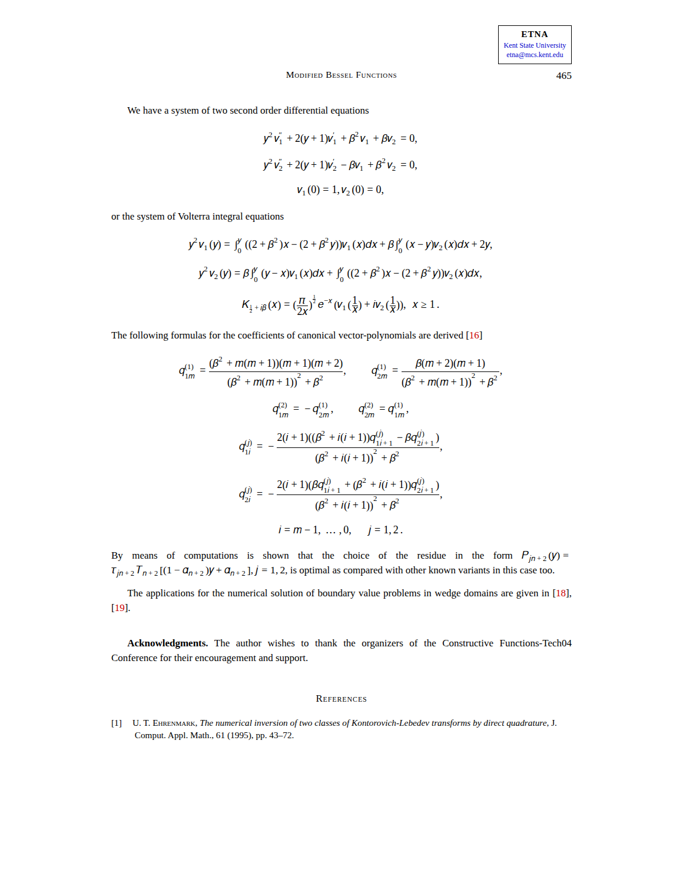ETNA Kent State University etna@mcs.kent.edu
Modified Bessel Functions 465
We have a system of two second order differential equations
y2 v1″ + 2(y+1) v1′ + β2v1 + βv2 =0,
y2 v2″ + 2(y+1) v2′ − βv1 + β2v2 =0,
v1(0)=1, v2(0)=0,
or the system of Volterra integral equations
y2 v1(y) = ∫0y ((2+β2)x − (2+β2y)) v1(x)dx + β ∫0y (x−y) v2(x)dx +2y,
y2 v2(y) = β ∫0y (y−x) v1(x)dx + ∫0y ((2+β2)x − (2+β2y)) v2(x)dx,
K 12+iβ (x) = (π2x) 12 e−x ( v1(1x) + iv2(1x) ), x≥1.
The following formulas for the coefficients of canonical vector-polynomials are derived [16]
q1m(1) = (β2+m(m+1))(m+1)(m+2) (β2+m(m+1))2+β2 , q2m(1) = β(m+2)(m+1) (β2+m(m+1))2+β2 ,
q1m(2) = − q2m(1) , q2m(2) = q1m(1) ,
q1i(j) = − 2(i+1)((β2+i(i+1)) q1i+1(j) −β q2i+1(j) ) (β2+i(i+1))2+β2 ,
q2i(j) = − 2(i+1)(β q1i+1(j) +(β2+i(i+1)) q2i+1(j) ) (β2+i(i+1))2+β2 ,
i=m−1,…,0, j=1,2.
By means of computations is shown that the choice of the residue in the form Pjn+2 (y)= τjn+2 Tn+2 [(1−αn+2)y +αn+2], j=1,2 , is optimal as compared with other known variants in this case too.
The applications for the numerical solution of boundary value problems in wedge domains are given in [18],[19].
Acknowledgments. The author wishes to thank the organizers of the Constructive Functions-Tech04 Conference for their encouragement and support.
References
[1] U. T. Ehrenmark, The numerical inversion of two classes of Kontorovich-Lebedev transforms by direct quadrature, J. Comput. Appl. Math., 61 (1995), pp. 43–72.